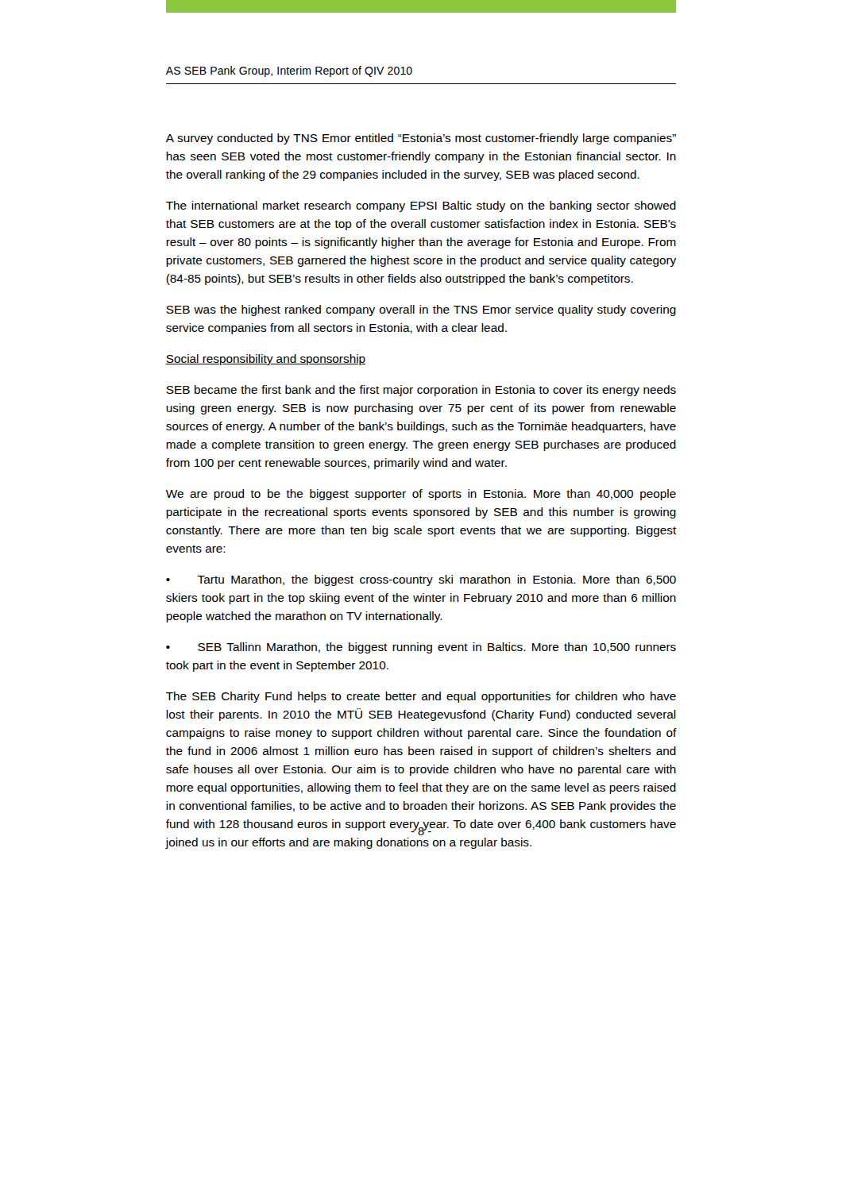AS SEB Pank Group, Interim Report of QIV 2010
A survey conducted by TNS Emor entitled “Estonia’s most customer-friendly large companies” has seen SEB voted the most customer-friendly company in the Estonian financial sector. In the overall ranking of the 29 companies included in the survey, SEB was placed second.
The international market research company EPSI Baltic study on the banking sector showed that SEB customers are at the top of the overall customer satisfaction index in Estonia. SEB's result – over 80 points – is significantly higher than the average for Estonia and Europe. From private customers, SEB garnered the highest score in the product and service quality category (84-85 points), but SEB’s results in other fields also outstripped the bank’s competitors.
SEB was the highest ranked company overall in the TNS Emor service quality study covering service companies from all sectors in Estonia, with a clear lead.
Social responsibility and sponsorship
SEB became the first bank and the first major corporation in Estonia to cover its energy needs using green energy. SEB is now purchasing over 75 per cent of its power from renewable sources of energy. A number of the bank’s buildings, such as the Tornimäe headquarters, have made a complete transition to green energy. The green energy SEB purchases are produced from 100 per cent renewable sources, primarily wind and water.
We are proud to be the biggest supporter of sports in Estonia. More than 40,000 people participate in the recreational sports events sponsored by SEB and this number is growing constantly. There are more than ten big scale sport events that we are supporting. Biggest events are:
•Tartu Marathon, the biggest cross-country ski marathon in Estonia. More than 6,500 skiers took part in the top skiing event of the winter in February 2010 and more than 6 million people watched the marathon on TV internationally.
•SEB Tallinn Marathon, the biggest running event in Baltics. More than 10,500 runners took part in the event in September 2010.
The SEB Charity Fund helps to create better and equal opportunities for children who have lost their parents. In 2010 the MTÜ SEB Heategevusfond (Charity Fund) conducted several campaigns to raise money to support children without parental care. Since the foundation of the fund in 2006 almost 1 million euro has been raised in support of children’s shelters and safe houses all over Estonia. Our aim is to provide children who have no parental care with more equal opportunities, allowing them to feel that they are on the same level as peers raised in conventional families, to be active and to broaden their horizons. AS SEB Pank provides the fund with 128 thousand euros in support every year. To date over 6,400 bank customers have joined us in our efforts and are making donations on a regular basis.
- 8 -